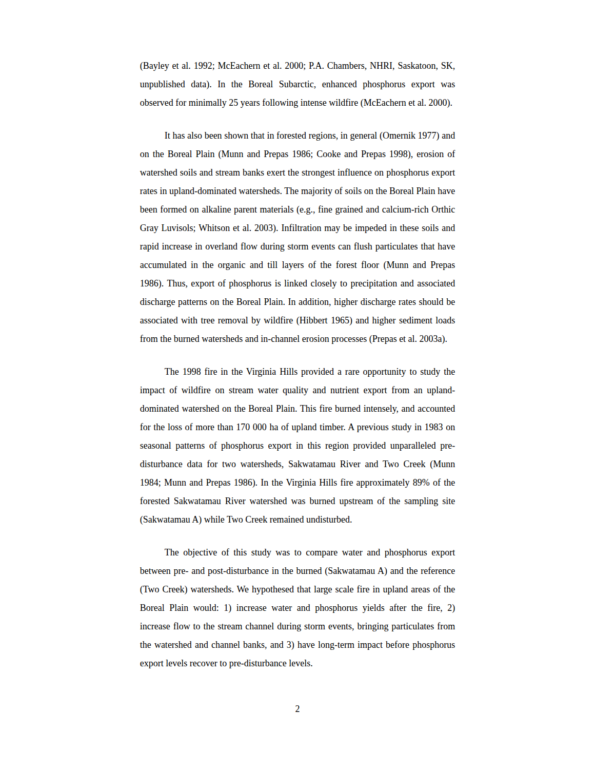(Bayley et al. 1992; McEachern et al. 2000; P.A. Chambers, NHRI, Saskatoon, SK, unpublished data). In the Boreal Subarctic, enhanced phosphorus export was observed for minimally 25 years following intense wildfire (McEachern et al. 2000).
It has also been shown that in forested regions, in general (Omernik 1977) and on the Boreal Plain (Munn and Prepas 1986; Cooke and Prepas 1998), erosion of watershed soils and stream banks exert the strongest influence on phosphorus export rates in upland-dominated watersheds. The majority of soils on the Boreal Plain have been formed on alkaline parent materials (e.g., fine grained and calcium-rich Orthic Gray Luvisols; Whitson et al. 2003). Infiltration may be impeded in these soils and rapid increase in overland flow during storm events can flush particulates that have accumulated in the organic and till layers of the forest floor (Munn and Prepas 1986). Thus, export of phosphorus is linked closely to precipitation and associated discharge patterns on the Boreal Plain. In addition, higher discharge rates should be associated with tree removal by wildfire (Hibbert 1965) and higher sediment loads from the burned watersheds and in-channel erosion processes (Prepas et al. 2003a).
The 1998 fire in the Virginia Hills provided a rare opportunity to study the impact of wildfire on stream water quality and nutrient export from an upland-dominated watershed on the Boreal Plain. This fire burned intensely, and accounted for the loss of more than 170 000 ha of upland timber. A previous study in 1983 on seasonal patterns of phosphorus export in this region provided unparalleled pre-disturbance data for two watersheds, Sakwatamau River and Two Creek (Munn 1984; Munn and Prepas 1986). In the Virginia Hills fire approximately 89% of the forested Sakwatamau River watershed was burned upstream of the sampling site (Sakwatamau A) while Two Creek remained undisturbed.
The objective of this study was to compare water and phosphorus export between pre- and post-disturbance in the burned (Sakwatamau A) and the reference (Two Creek) watersheds. We hypothesed that large scale fire in upland areas of the Boreal Plain would: 1) increase water and phosphorus yields after the fire, 2) increase flow to the stream channel during storm events, bringing particulates from the watershed and channel banks, and 3) have long-term impact before phosphorus export levels recover to pre-disturbance levels.
2